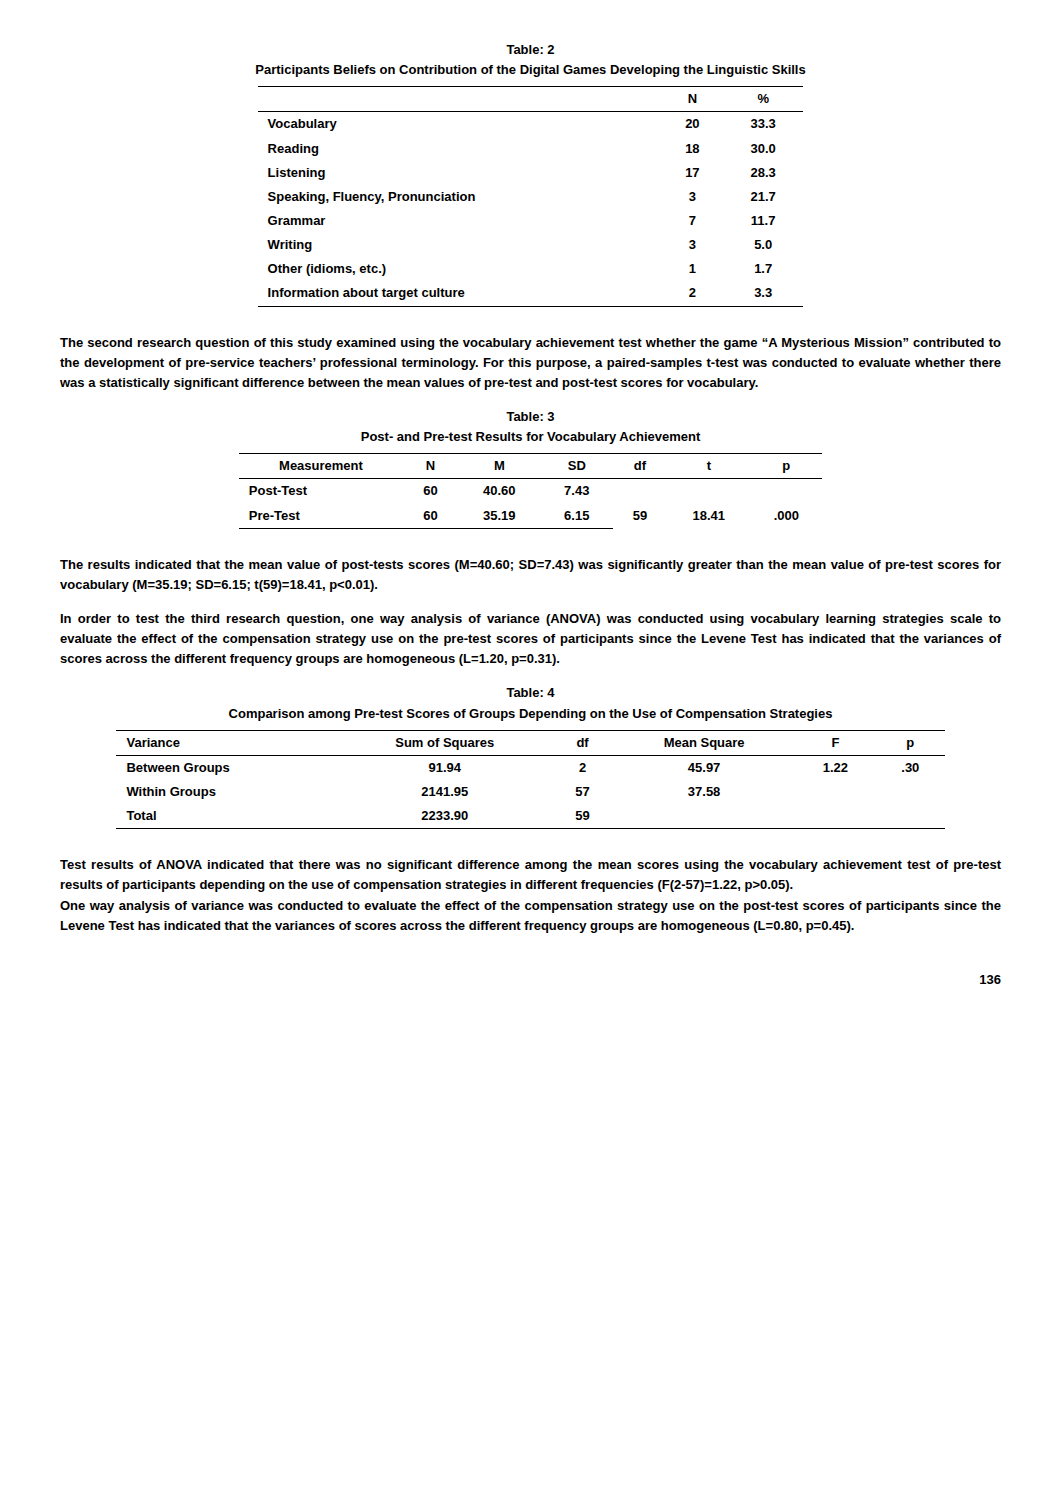Table: 2 Participants Beliefs on Contribution of the Digital Games Developing the Linguistic Skills
| | N | % |
| --- | --- | --- |
| Vocabulary | 20 | 33.3 |
| Reading | 18 | 30.0 |
| Listening | 17 | 28.3 |
| Speaking, Fluency, Pronunciation | 3 | 21.7 |
| Grammar | 7 | 11.7 |
| Writing | 3 | 5.0 |
| Other (idioms, etc.) | 1 | 1.7 |
| Information about target culture | 2 | 3.3 |
The second research question of this study examined using the vocabulary achievement test whether the game “A Mysterious Mission” contributed to the development of pre-service teachers’ professional terminology. For this purpose, a paired-samples t-test was conducted to evaluate whether there was a statistically significant difference between the mean values of pre-test and post-test scores for vocabulary.
Table: 3 Post- and Pre-test Results for Vocabulary Achievement
| Measurement | N | M | SD | df | t | p |
| --- | --- | --- | --- | --- | --- | --- |
| Post-Test | 60 | 40.60 | 7.43 | 59 | 18.41 | .000 |
| Pre-Test | 60 | 35.19 | 6.15 |
The results indicated that the mean value of post-tests scores (M=40.60; SD=7.43) was significantly greater than the mean value of pre-test scores for vocabulary (M=35.19; SD=6.15; t(59)=18.41, p<0.01).
In order to test the third research question, one way analysis of variance (ANOVA) was conducted using vocabulary learning strategies scale to evaluate the effect of the compensation strategy use on the pre-test scores of participants since the Levene Test has indicated that the variances of scores across the different frequency groups are homogeneous (L=1.20, p=0.31).
Table: 4 Comparison among Pre-test Scores of Groups Depending on the Use of Compensation Strategies
| Variance | Sum of Squares | df | Mean Square | F | p |
| --- | --- | --- | --- | --- | --- |
| Between Groups | 91.94 | 2 | 45.97 | 1.22 | .30 |
| Within Groups | 2141.95 | 57 | 37.58 | | |
| Total | 2233.90 | 59 | | | |
Test results of ANOVA indicated that there was no significant difference among the mean scores using the vocabulary achievement test of pre-test results of participants depending on the use of compensation strategies in different frequencies (F(2-57)=1.22, p>0.05).
One way analysis of variance was conducted to evaluate the effect of the compensation strategy use on the post-test scores of participants since the Levene Test has indicated that the variances of scores across the different frequency groups are homogeneous (L=0.80, p=0.45).
136